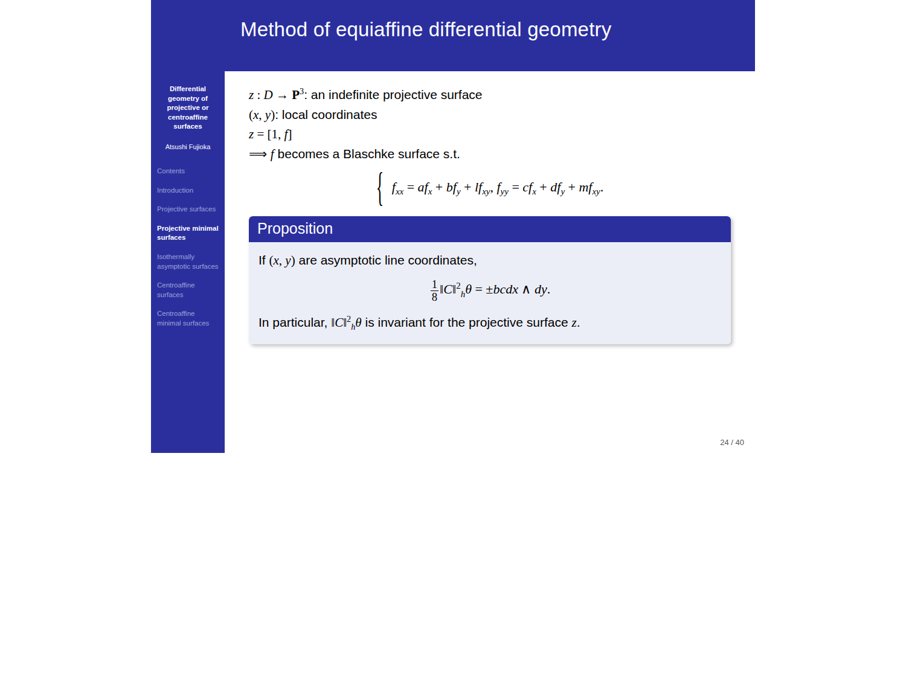Method of equiaffine differential geometry
Differential geometry of projective or centroaffine surfaces
Atsushi Fujioka
Contents
Introduction
Projective surfaces
Projective minimal surfaces
Isothermally asymptotic surfaces
Centroaffine surfaces
Centroaffine minimal surfaces
z : D → P3: an indefinite projective surface
(x, y): local coordinates
z = [1, f]
⟹ f becomes a Blaschke surface s.t.
{ fxx = afx + bfy + lfxy, fyy = cfx + dfy + mfxy.
Proposition
If (x, y) are asymptotic line coordinates,
18‖C‖2hθ = ±bcdx ∧ dy.
In particular, ‖C‖2hθ is invariant for the projective surface z.
24 / 40